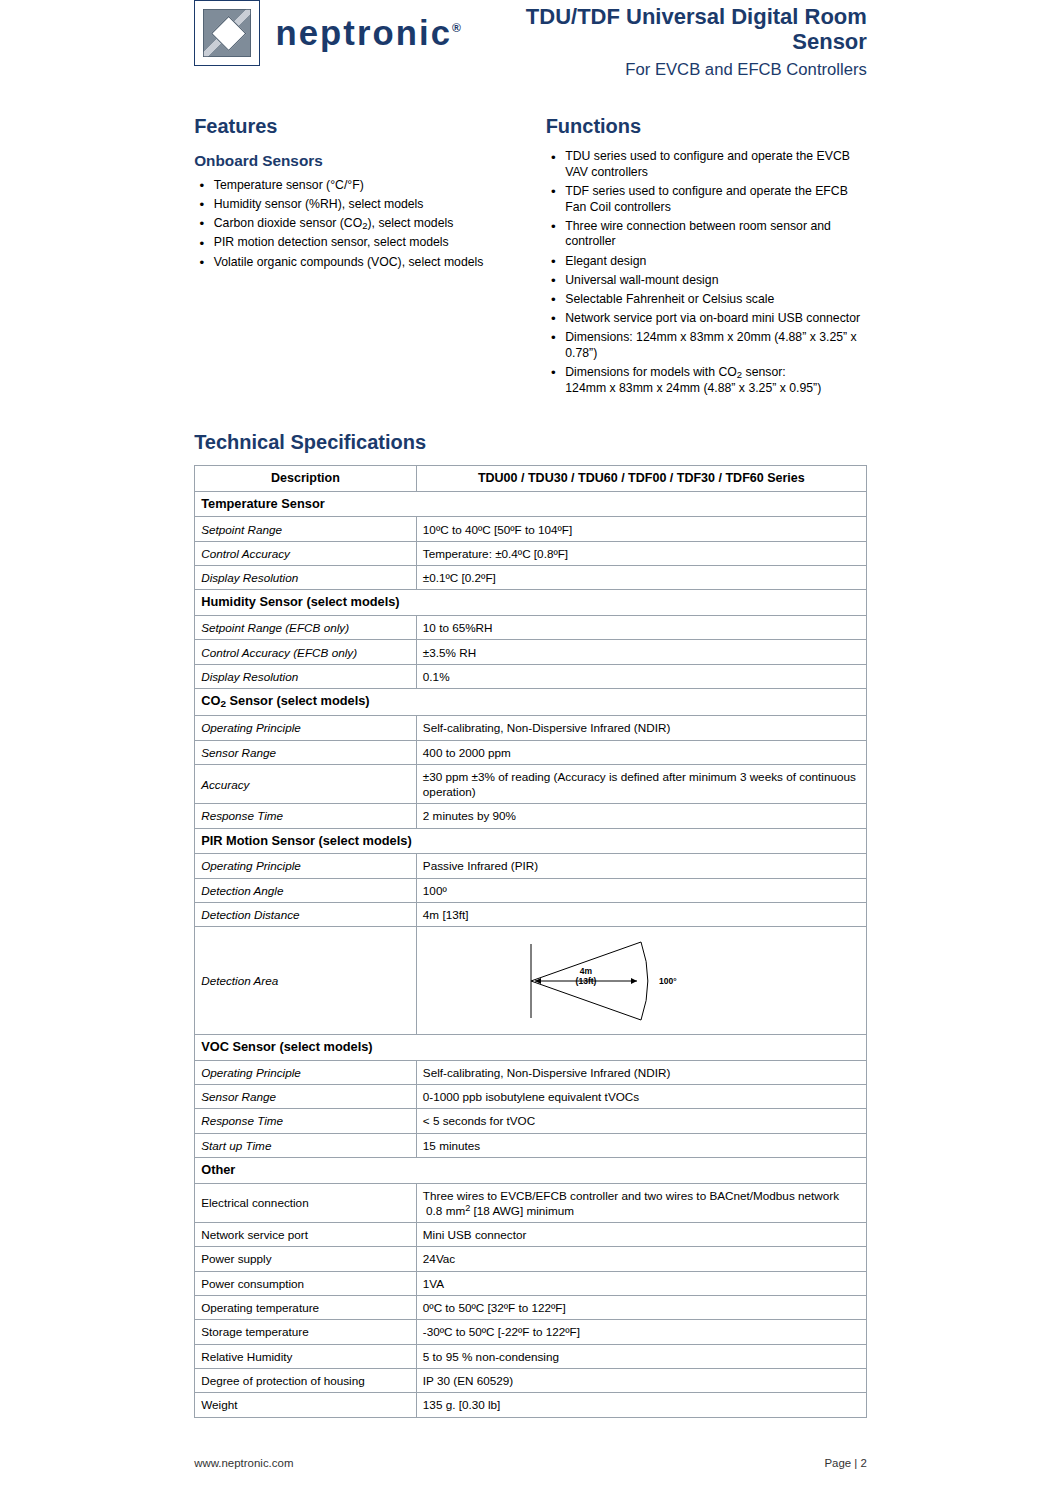neptronic®
TDU/TDF Universal Digital Room Sensor
For EVCB and EFCB Controllers
Features
Onboard Sensors
Temperature sensor (°C/°F)
Humidity sensor (%RH), select models
Carbon dioxide sensor (CO2), select models
PIR motion detection sensor, select models
Volatile organic compounds (VOC), select models
Functions
TDU series used to configure and operate the EVCB VAV controllers
TDF series used to configure and operate the EFCB Fan Coil controllers
Three wire connection between room sensor and controller
Elegant design
Universal wall-mount design
Selectable Fahrenheit or Celsius scale
Network service port via on-board mini USB connector
Dimensions: 124mm x 83mm x 20mm (4.88” x 3.25” x 0.78”)
Dimensions for models with CO2 sensor: 124mm x 83mm x 24mm (4.88” x 3.25” x 0.95”)
Technical Specifications
| Description | TDU00 / TDU30 / TDU60 / TDF00 / TDF30 / TDF60 Series |
| --- | --- |
| Temperature Sensor |
| Setpoint Range | 10ºC to 40ºC [50ºF to 104ºF] |
| Control Accuracy | Temperature: ±0.4ºC [0.8ºF] |
| Display Resolution | ±0.1ºC [0.2ºF] |
| Humidity Sensor (select models) |
| Setpoint Range (EFCB only) | 10 to 65%RH |
| Control Accuracy (EFCB only) | ±3.5% RH |
| Display Resolution | 0.1% |
| CO 2 Sensor (select models) |
| Operating Principle | Self-calibrating, Non-Dispersive Infrared (NDIR) |
| Sensor Range | 400 to 2000 ppm |
| Accuracy | ±30 ppm ±3% of reading (Accuracy is defined after minimum 3 weeks of continuous operation) |
| Response Time | 2 minutes by 90% |
| PIR Motion Sensor (select models) |
| Operating Principle | Passive Infrared (PIR) |
| Detection Angle | 100º |
| Detection Distance | 4m [13ft] |
| Detection Area | 4m (13ft) 100° |
| VOC Sensor (select models) |
| Operating Principle | Self-calibrating, Non-Dispersive Infrared (NDIR) |
| Sensor Range | 0-1000 ppb isobutylene equivalent tVOCs |
| Response Time | < 5 seconds for tVOC |
| Start up Time | 15 minutes |
| Other |
| Electrical connection | Three wires to EVCB/EFCB controller and two wires to BACnet/Modbus network 0.8 mm 2 [18 AWG] minimum |
| Network service port | Mini USB connector |
| Power supply | 24Vac |
| Power consumption | 1VA |
| Operating temperature | 0ºC to 50ºC [32ºF to 122ºF] |
| Storage temperature | -30ºC to 50ºC [-22ºF to 122ºF] |
| Relative Humidity | 5 to 95 % non-condensing |
| Degree of protection of housing | IP 30 (EN 60529) |
| Weight | 135 g. [0.30 lb] |
www.neptronic.com Page | 2